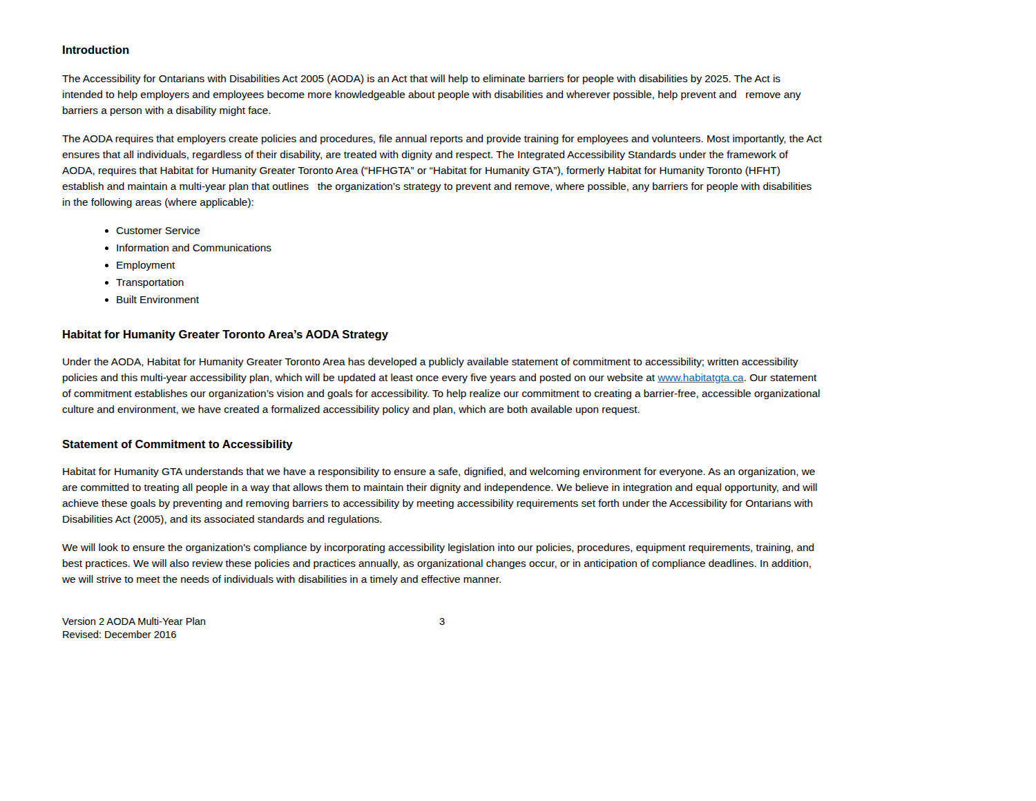Introduction
The Accessibility for Ontarians with Disabilities Act 2005 (AODA) is an Act that will help to eliminate barriers for people with disabilities by 2025. The Act is intended to help employers and employees become more knowledgeable about people with disabilities and wherever possible, help prevent and remove any barriers a person with a disability might face.
The AODA requires that employers create policies and procedures, file annual reports and provide training for employees and volunteers. Most importantly, the Act ensures that all individuals, regardless of their disability, are treated with dignity and respect. The Integrated Accessibility Standards under the framework of AODA, requires that Habitat for Humanity Greater Toronto Area (“HFHGTA” or “Habitat for Humanity GTA”), formerly Habitat for Humanity Toronto (HFHT) establish and maintain a multi-year plan that outlines the organization’s strategy to prevent and remove, where possible, any barriers for people with disabilities in the following areas (where applicable):
Customer Service
Information and Communications
Employment
Transportation
Built Environment
Habitat for Humanity Greater Toronto Area’s AODA Strategy
Under the AODA, Habitat for Humanity Greater Toronto Area has developed a publicly available statement of commitment to accessibility; written accessibility policies and this multi-year accessibility plan, which will be updated at least once every five years and posted on our website at www.habitatgta.ca. Our statement of commitment establishes our organization’s vision and goals for accessibility. To help realize our commitment to creating a barrier-free, accessible organizational culture and environment, we have created a formalized accessibility policy and plan, which are both available upon request.
Statement of Commitment to Accessibility
Habitat for Humanity GTA understands that we have a responsibility to ensure a safe, dignified, and welcoming environment for everyone. As an organization, we are committed to treating all people in a way that allows them to maintain their dignity and independence. We believe in integration and equal opportunity, and will achieve these goals by preventing and removing barriers to accessibility by meeting accessibility requirements set forth under the Accessibility for Ontarians with Disabilities Act (2005), and its associated standards and regulations.
We will look to ensure the organization's compliance by incorporating accessibility legislation into our policies, procedures, equipment requirements, training, and best practices. We will also review these policies and practices annually, as organizational changes occur, or in anticipation of compliance deadlines. In addition, we will strive to meet the needs of individuals with disabilities in a timely and effective manner.
Version 2 AODA Multi-Year Plan
Revised: December 2016 3